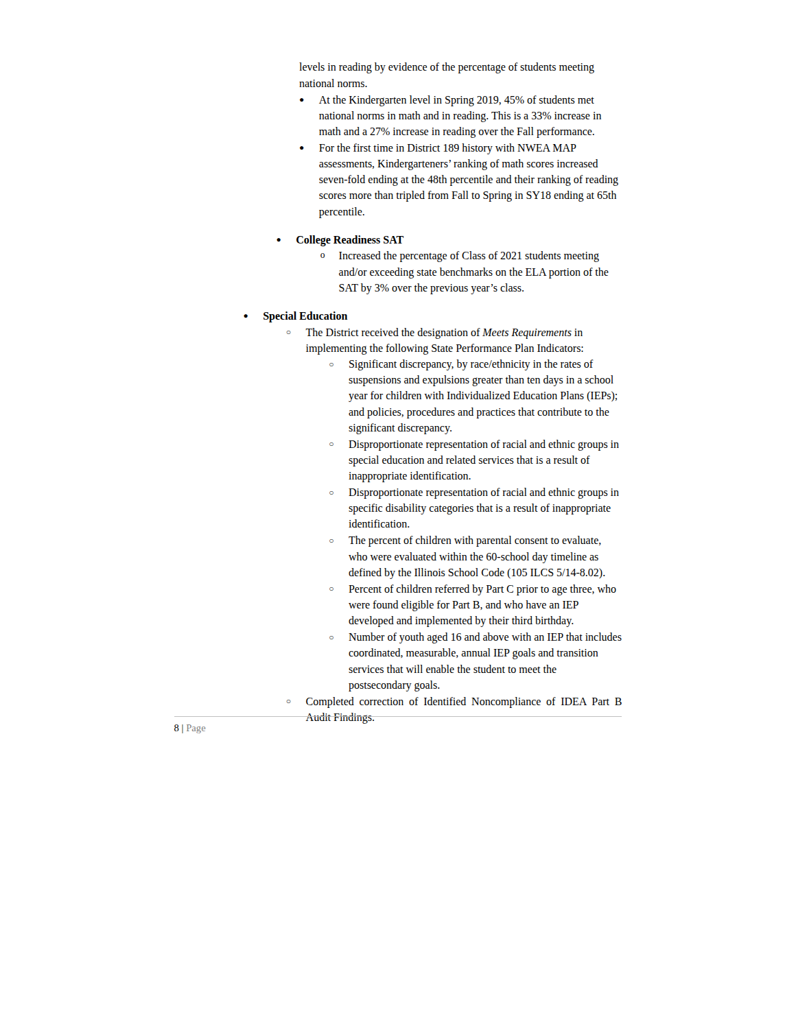levels in reading by evidence of the percentage of students meeting national norms.
At the Kindergarten level in Spring 2019, 45% of students met national norms in math and in reading. This is a 33% increase in math and a 27% increase in reading over the Fall performance.
For the first time in District 189 history with NWEA MAP assessments, Kindergarteners’ ranking of math scores increased seven-fold ending at the 48th percentile and their ranking of reading scores more than tripled from Fall to Spring in SY18 ending at 65th percentile.
College Readiness SAT
Increased the percentage of Class of 2021 students meeting and/or exceeding state benchmarks on the ELA portion of the SAT by 3% over the previous year’s class.
Special Education
The District received the designation of Meets Requirements in implementing the following State Performance Plan Indicators:
Significant discrepancy, by race/ethnicity in the rates of suspensions and expulsions greater than ten days in a school year for children with Individualized Education Plans (IEPs); and policies, procedures and practices that contribute to the significant discrepancy.
Disproportionate representation of racial and ethnic groups in special education and related services that is a result of inappropriate identification.
Disproportionate representation of racial and ethnic groups in specific disability categories that is a result of inappropriate identification.
The percent of children with parental consent to evaluate, who were evaluated within the 60-school day timeline as defined by the Illinois School Code (105 ILCS 5/14-8.02).
Percent of children referred by Part C prior to age three, who were found eligible for Part B, and who have an IEP developed and implemented by their third birthday.
Number of youth aged 16 and above with an IEP that includes coordinated, measurable, annual IEP goals and transition services that will enable the student to meet the postsecondary goals.
Completed correction of Identified Noncompliance of IDEA Part B Audit Findings.
8 | Page